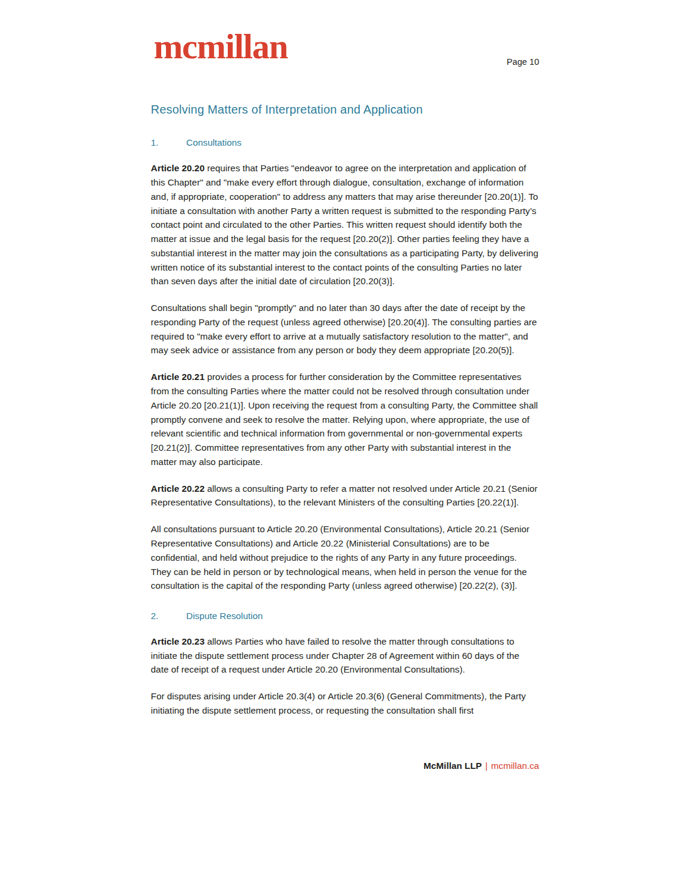mcmillan
Page 10
Resolving Matters of Interpretation and Application
1. Consultations
Article 20.20 requires that Parties "endeavor to agree on the interpretation and application of this Chapter" and "make every effort through dialogue, consultation, exchange of information and, if appropriate, cooperation" to address any matters that may arise thereunder [20.20(1)]. To initiate a consultation with another Party a written request is submitted to the responding Party’s contact point and circulated to the other Parties. This written request should identify both the matter at issue and the legal basis for the request [20.20(2)]. Other parties feeling they have a substantial interest in the matter may join the consultations as a participating Party, by delivering written notice of its substantial interest to the contact points of the consulting Parties no later than seven days after the initial date of circulation [20.20(3)].
Consultations shall begin "promptly" and no later than 30 days after the date of receipt by the responding Party of the request (unless agreed otherwise) [20.20(4)]. The consulting parties are required to "make every effort to arrive at a mutually satisfactory resolution to the matter", and may seek advice or assistance from any person or body they deem appropriate [20.20(5)].
Article 20.21 provides a process for further consideration by the Committee representatives from the consulting Parties where the matter could not be resolved through consultation under Article 20.20 [20.21(1)]. Upon receiving the request from a consulting Party, the Committee shall promptly convene and seek to resolve the matter. Relying upon, where appropriate, the use of relevant scientific and technical information from governmental or non-governmental experts [20.21(2)]. Committee representatives from any other Party with substantial interest in the matter may also participate.
Article 20.22 allows a consulting Party to refer a matter not resolved under Article 20.21 (Senior Representative Consultations), to the relevant Ministers of the consulting Parties [20.22(1)].
All consultations pursuant to Article 20.20 (Environmental Consultations), Article 20.21 (Senior Representative Consultations) and Article 20.22 (Ministerial Consultations) are to be confidential, and held without prejudice to the rights of any Party in any future proceedings. They can be held in person or by technological means, when held in person the venue for the consultation is the capital of the responding Party (unless agreed otherwise) [20.22(2), (3)].
2. Dispute Resolution
Article 20.23 allows Parties who have failed to resolve the matter through consultations to initiate the dispute settlement process under Chapter 28 of Agreement within 60 days of the date of receipt of a request under Article 20.20 (Environmental Consultations).
For disputes arising under Article 20.3(4) or Article 20.3(6) (General Commitments), the Party initiating the dispute settlement process, or requesting the consultation shall first
McMillan LLP|mcmillan.ca